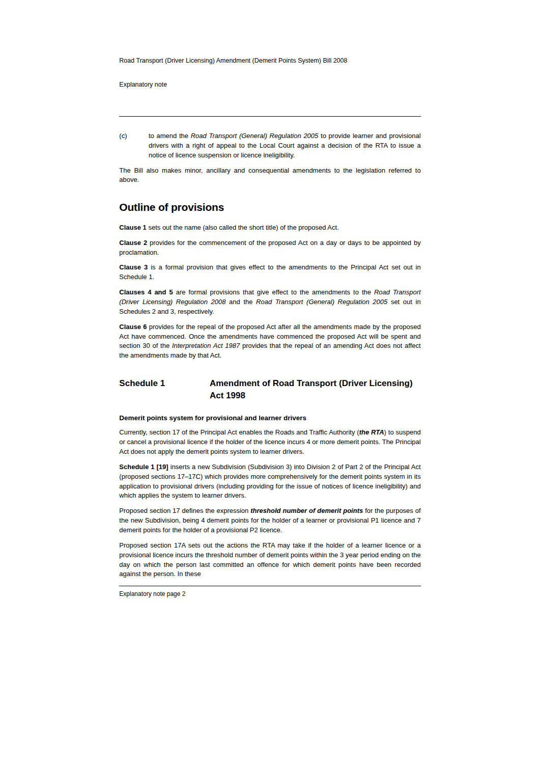Road Transport (Driver Licensing) Amendment (Demerit Points System) Bill 2008
Explanatory note
(c)
to amend the Road Transport (General) Regulation 2005 to provide learner and provisional drivers with a right of appeal to the Local Court against a decision of the RTA to issue a notice of licence suspension or licence ineligibility.
The Bill also makes minor, ancillary and consequential amendments to the legislation referred to above.
Outline of provisions
Clause 1 sets out the name (also called the short title) of the proposed Act.
Clause 2 provides for the commencement of the proposed Act on a day or days to be appointed by proclamation.
Clause 3 is a formal provision that gives effect to the amendments to the Principal Act set out in Schedule 1.
Clauses 4 and 5 are formal provisions that give effect to the amendments to the Road Transport (Driver Licensing) Regulation 2008 and the Road Transport (General) Regulation 2005 set out in Schedules 2 and 3, respectively.
Clause 6 provides for the repeal of the proposed Act after all the amendments made by the proposed Act have commenced. Once the amendments have commenced the proposed Act will be spent and section 30 of the Interpretation Act 1987 provides that the repeal of an amending Act does not affect the amendments made by that Act.
Schedule 1 Amendment of Road Transport (Driver Licensing) Act 1998
Demerit points system for provisional and learner drivers
Currently, section 17 of the Principal Act enables the Roads and Traffic Authority (the RTA) to suspend or cancel a provisional licence if the holder of the licence incurs 4 or more demerit points. The Principal Act does not apply the demerit points system to learner drivers.
Schedule 1 [19] inserts a new Subdivision (Subdivision 3) into Division 2 of Part 2 of the Principal Act (proposed sections 17–17C) which provides more comprehensively for the demerit points system in its application to provisional drivers (including providing for the issue of notices of licence ineligibility) and which applies the system to learner drivers.
Proposed section 17 defines the expression threshold number of demerit points for the purposes of the new Subdivision, being 4 demerit points for the holder of a learner or provisional P1 licence and 7 demerit points for the holder of a provisional P2 licence.
Proposed section 17A sets out the actions the RTA may take if the holder of a learner licence or a provisional licence incurs the threshold number of demerit points within the 3 year period ending on the day on which the person last committed an offence for which demerit points have been recorded against the person. In these
Explanatory note page 2